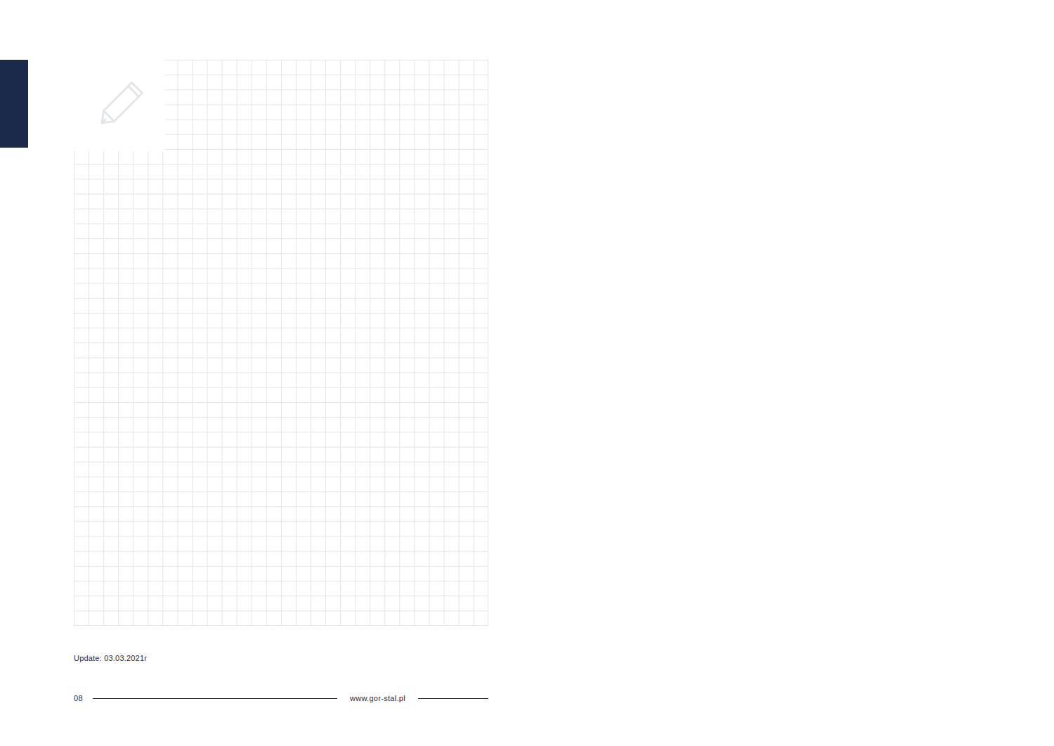Update: 03.03.2021r
08 www.gor-stal.pl